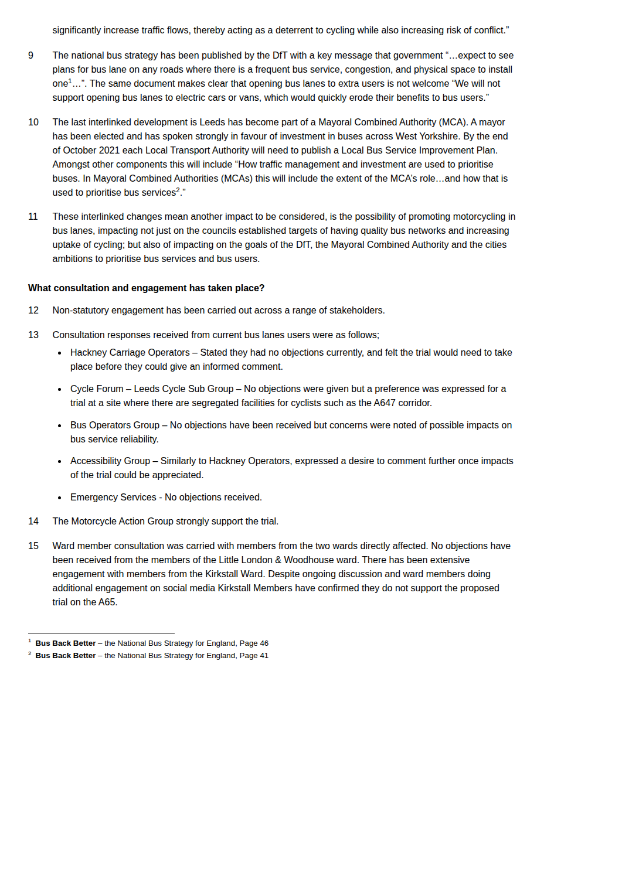significantly increase traffic flows, thereby acting as a deterrent to cycling while also increasing risk of conflict.”
9 The national bus strategy has been published by the DfT with a key message that government “…expect to see plans for bus lane on any roads where there is a frequent bus service, congestion, and physical space to install one1…”. The same document makes clear that opening bus lanes to extra users is not welcome “We will not support opening bus lanes to electric cars or vans, which would quickly erode their benefits to bus users.”
10 The last interlinked development is Leeds has become part of a Mayoral Combined Authority (MCA). A mayor has been elected and has spoken strongly in favour of investment in buses across West Yorkshire. By the end of October 2021 each Local Transport Authority will need to publish a Local Bus Service Improvement Plan. Amongst other components this will include “How traffic management and investment are used to prioritise buses. In Mayoral Combined Authorities (MCAs) this will include the extent of the MCA’s role…and how that is used to prioritise bus services2.”
11 These interlinked changes mean another impact to be considered, is the possibility of promoting motorcycling in bus lanes, impacting not just on the councils established targets of having quality bus networks and increasing uptake of cycling; but also of impacting on the goals of the DfT, the Mayoral Combined Authority and the cities ambitions to prioritise bus services and bus users.
What consultation and engagement has taken place?
12 Non-statutory engagement has been carried out across a range of stakeholders.
13 Consultation responses received from current bus lanes users were as follows;
Hackney Carriage Operators – Stated they had no objections currently, and felt the trial would need to take place before they could give an informed comment.
Cycle Forum – Leeds Cycle Sub Group – No objections were given but a preference was expressed for a trial at a site where there are segregated facilities for cyclists such as the A647 corridor.
Bus Operators Group – No objections have been received but concerns were noted of possible impacts on bus service reliability.
Accessibility Group – Similarly to Hackney Operators, expressed a desire to comment further once impacts of the trial could be appreciated.
Emergency Services - No objections received.
14 The Motorcycle Action Group strongly support the trial.
15 Ward member consultation was carried with members from the two wards directly affected. No objections have been received from the members of the Little London & Woodhouse ward. There has been extensive engagement with members from the Kirkstall Ward. Despite ongoing discussion and ward members doing additional engagement on social media Kirkstall Members have confirmed they do not support the proposed trial on the A65.
1 Bus Back Better – the National Bus Strategy for England, Page 46
2 Bus Back Better – the National Bus Strategy for England, Page 41